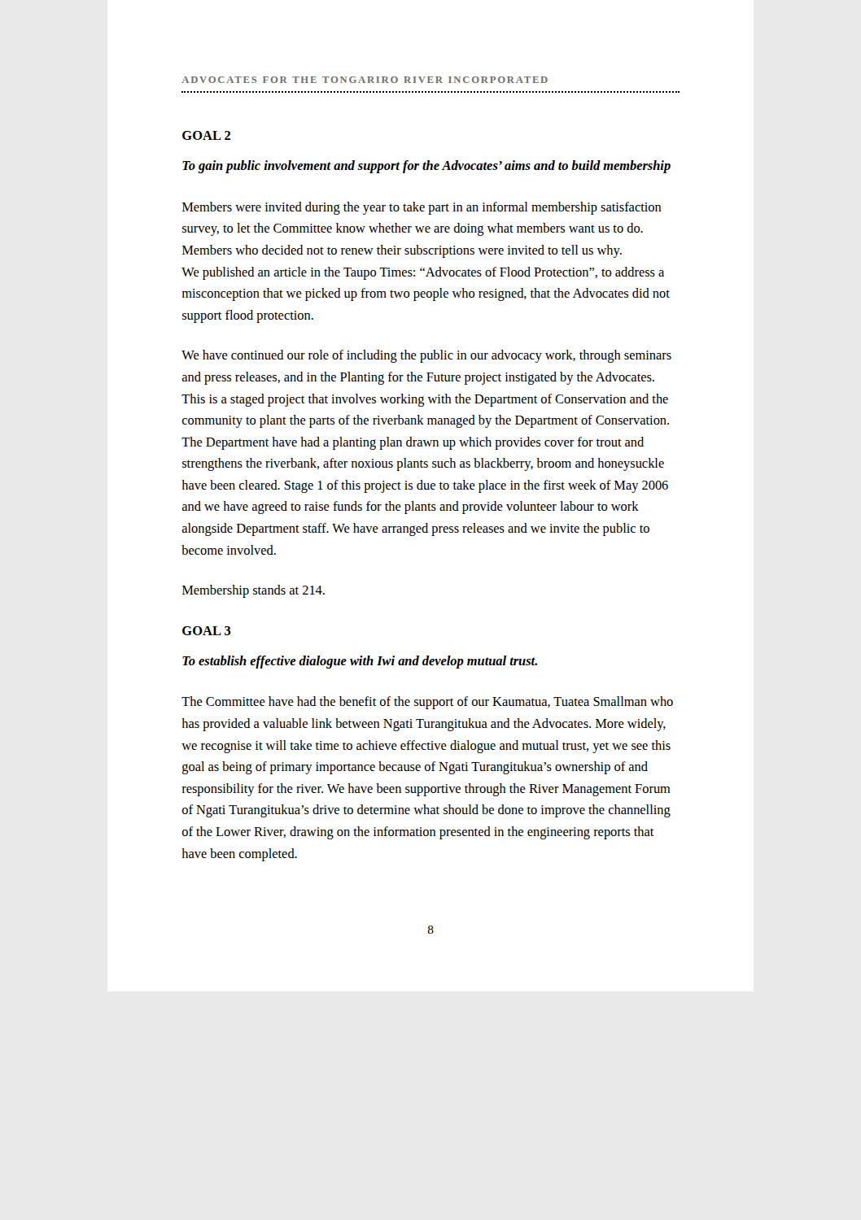Advocates for the Tongariro River Incorporated
GOAL 2
To gain public involvement and support for the Advocates’ aims and to build membership
Members were invited during the year to take part in an informal membership satisfaction survey, to let the Committee know whether we are doing what members want us to do. Members who decided not to renew their subscriptions were invited to tell us why.
We published an article in the Taupo Times: “Advocates of Flood Protection”, to address a misconception that we picked up from two people who resigned, that the Advocates did not support flood protection.
We have continued our role of including the public in our advocacy work, through seminars and press releases, and in the Planting for the Future project instigated by the Advocates. This is a staged project that involves working with the Department of Conservation and the community to plant the parts of the riverbank managed by the Department of Conservation. The Department have had a planting plan drawn up which provides cover for trout and strengthens the riverbank, after noxious plants such as blackberry, broom and honeysuckle have been cleared. Stage 1 of this project is due to take place in the first week of May 2006 and we have agreed to raise funds for the plants and provide volunteer labour to work alongside Department staff. We have arranged press releases and we invite the public to become involved.
Membership stands at 214.
GOAL 3
To establish effective dialogue with Iwi and develop mutual trust.
The Committee have had the benefit of the support of our Kaumatua, Tuatea Smallman who has provided a valuable link between Ngati Turangitukua and the Advocates. More widely, we recognise it will take time to achieve effective dialogue and mutual trust, yet we see this goal as being of primary importance because of Ngati Turangitukua’s ownership of and responsibility for the river. We have been supportive through the River Management Forum of Ngati Turangitukua’s drive to determine what should be done to improve the channelling of the Lower River, drawing on the information presented in the engineering reports that have been completed.
8